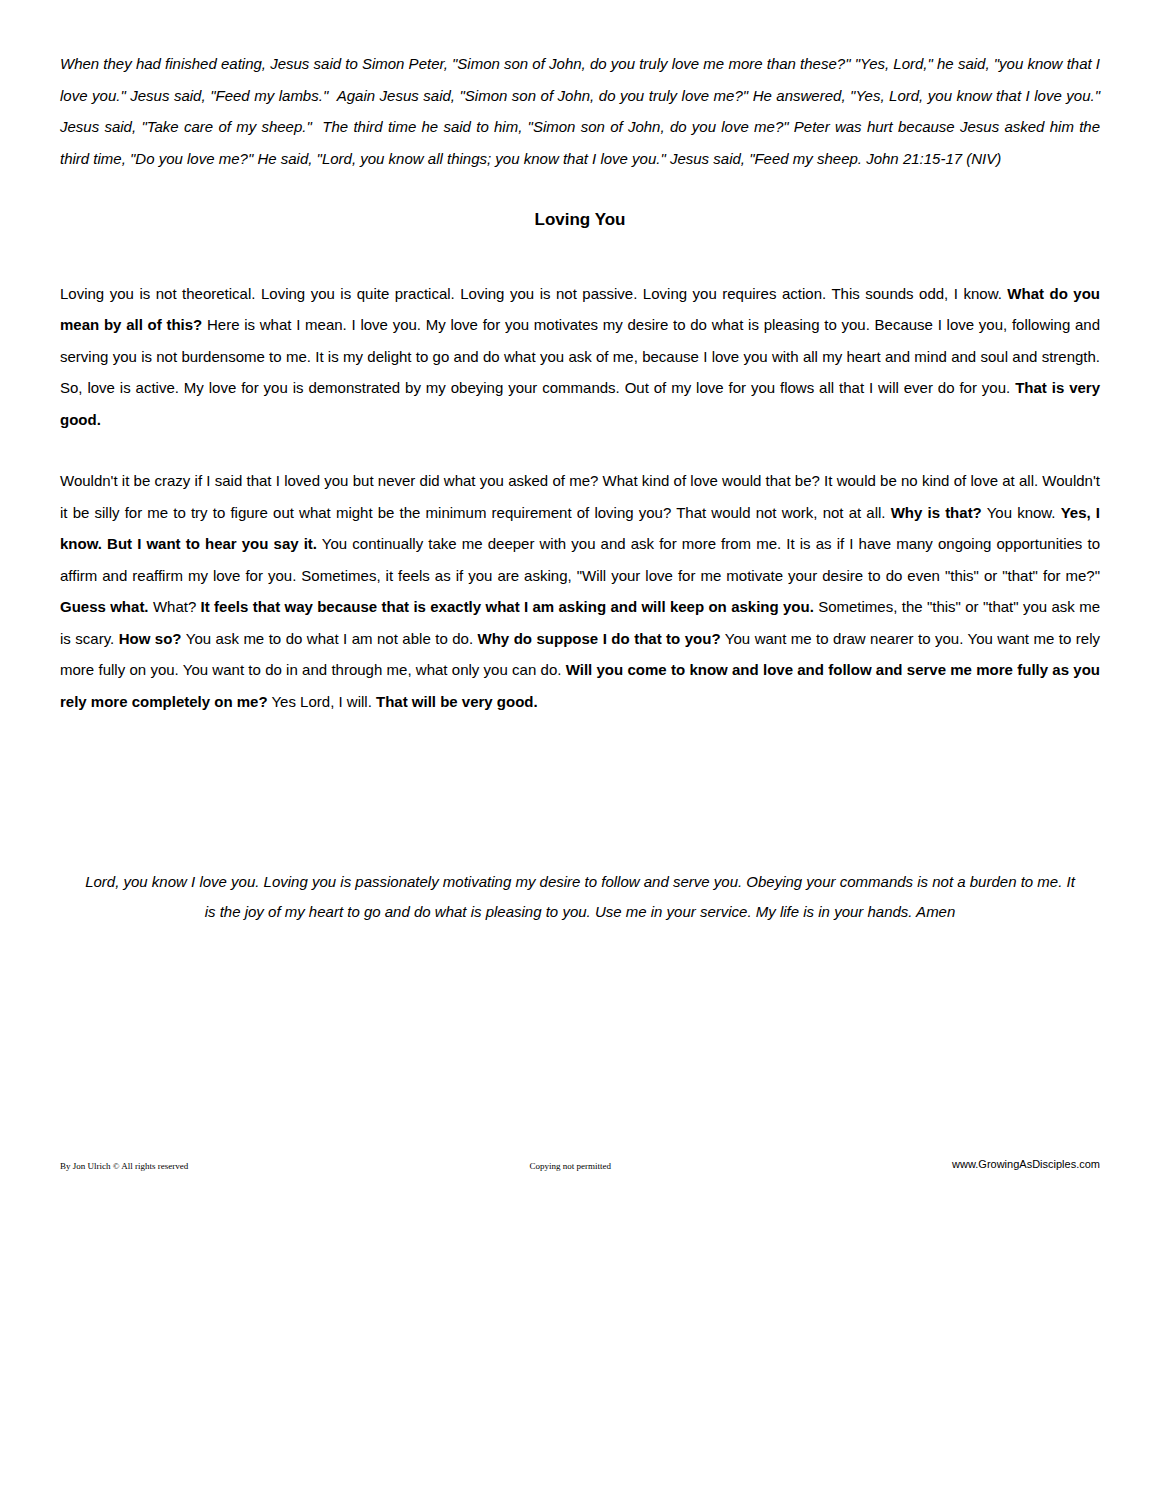When they had finished eating, Jesus said to Simon Peter, "Simon son of John, do you truly love me more than these?" "Yes, Lord," he said, "you know that I love you." Jesus said, "Feed my lambs." Again Jesus said, "Simon son of John, do you truly love me?" He answered, "Yes, Lord, you know that I love you." Jesus said, "Take care of my sheep." The third time he said to him, "Simon son of John, do you love me?" Peter was hurt because Jesus asked him the third time, "Do you love me?" He said, "Lord, you know all things; you know that I love you." Jesus said, "Feed my sheep. John 21:15-17 (NIV)
Loving You
Loving you is not theoretical. Loving you is quite practical. Loving you is not passive. Loving you requires action. This sounds odd, I know. What do you mean by all of this? Here is what I mean. I love you. My love for you motivates my desire to do what is pleasing to you. Because I love you, following and serving you is not burdensome to me. It is my delight to go and do what you ask of me, because I love you with all my heart and mind and soul and strength. So, love is active. My love for you is demonstrated by my obeying your commands. Out of my love for you flows all that I will ever do for you. That is very good.
Wouldn't it be crazy if I said that I loved you but never did what you asked of me? What kind of love would that be? It would be no kind of love at all. Wouldn't it be silly for me to try to figure out what might be the minimum requirement of loving you? That would not work, not at all. Why is that? You know. Yes, I know. But I want to hear you say it. You continually take me deeper with you and ask for more from me. It is as if I have many ongoing opportunities to affirm and reaffirm my love for you. Sometimes, it feels as if you are asking, "Will your love for me motivate your desire to do even "this" or "that" for me?" Guess what. What? It feels that way because that is exactly what I am asking and will keep on asking you. Sometimes, the "this" or "that" you ask me is scary. How so? You ask me to do what I am not able to do. Why do suppose I do that to you? You want me to draw nearer to you. You want me to rely more fully on you. You want to do in and through me, what only you can do. Will you come to know and love and follow and serve me more fully as you rely more completely on me? Yes Lord, I will. That will be very good.
Lord, you know I love you. Loving you is passionately motivating my desire to follow and serve you. Obeying your commands is not a burden to me. It is the joy of my heart to go and do what is pleasing to you. Use me in your service. My life is in your hands. Amen
By Jon Ulrich © All rights reserved
Copying not permitted
www.GrowingAsDisciples.com